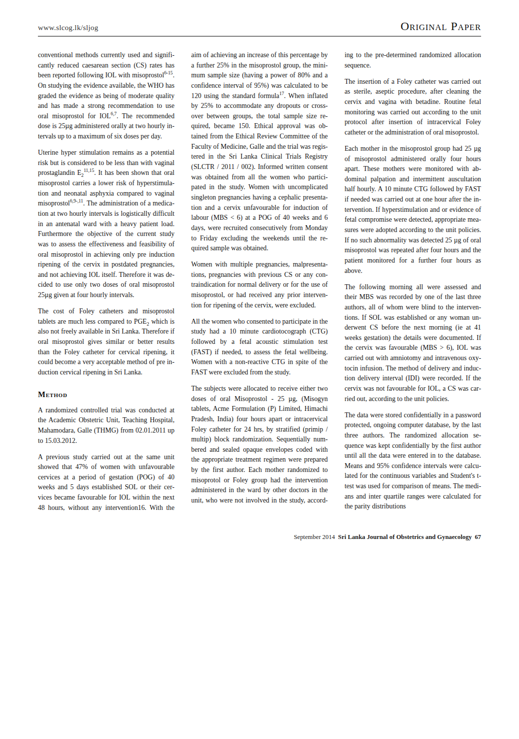www.slcog.lk/sljog
Original Paper
conventional methods currently used and significantly reduced caesarean section (CS) rates has been reported following IOL with misoprostol6-15. On studying the evidence available, the WHO has graded the evidence as being of moderate quality and has made a strong recommendation to use oral misoprostol for IOL6,7. The recommended dose is 25µg administered orally at two hourly intervals up to a maximum of six doses per day.
Uterine hyper stimulation remains as a potential risk but is considered to be less than with vaginal prostaglandin E211,15. It has been shown that oral misoprostol carries a lower risk of hyperstimulation and neonatal asphyxia compared to vaginal misoprostol6,9-,11. The administration of a medication at two hourly intervals is logistically difficult in an antenatal ward with a heavy patient load. Furthermore the objective of the current study was to assess the effectiveness and feasibility of oral misoprostol in achieving only pre induction ripening of the cervix in postdated pregnancies, and not achieving IOL itself. Therefore it was decided to use only two doses of oral misoprostol 25µg given at four hourly intervals.
The cost of Foley catheters and misoprostol tablets are much less compared to PGE2 which is also not freely available in Sri Lanka. Therefore if oral misoprostol gives similar or better results than the Foley catheter for cervical ripening, it could become a very acceptable method of pre induction cervical ripening in Sri Lanka.
Method
A randomized controlled trial was conducted at the Academic Obstetric Unit, Teaching Hospital, Mahamodara, Galle (THMG) from 02.01.2011 up to 15.03.2012.
A previous study carried out at the same unit showed that 47% of women with unfavourable cervices at a period of gestation (POG) of 40 weeks and 5 days established SOL or their cervices became favourable for IOL within the next 48 hours, without any intervention16. With the aim of achieving an increase of this percentage by a further 25% in the misoprostol group, the minimum sample size (having a power of 80% and a confidence interval of 95%) was calculated to be 120 using the standard formula17. When inflated by 25% to accommodate any dropouts or crossover between groups, the total sample size required, became 150. Ethical approval was obtained from the Ethical Review Committee of the Faculty of Medicine, Galle and the trial was registered in the Sri Lanka Clinical Trials Registry (SLCTR / 2011 / 002). Informed written consent was obtained from all the women who participated in the study. Women with uncomplicated singleton pregnancies having a cephalic presentation and a cervix unfavourable for induction of labour (MBS < 6) at a POG of 40 weeks and 6 days, were recruited consecutively from Monday to Friday excluding the weekends until the required sample was obtained.
Women with multiple pregnancies, malpresentations, pregnancies with previous CS or any contraindication for normal delivery or for the use of misoprostol, or had received any prior intervention for ripening of the cervix, were excluded.
All the women who consented to participate in the study had a 10 minute cardiotocograph (CTG) followed by a fetal acoustic stimulation test (FAST) if needed, to assess the fetal wellbeing. Women with a non-reactive CTG in spite of the FAST were excluded from the study.
The subjects were allocated to receive either two doses of oral Misoprostol - 25 µg, (Misogyn tablets, Acme Formulation (P) Limited, Himachi Pradesh, India) four hours apart or intracervical Foley catheter for 24 hrs, by stratified (primip / multip) block randomization. Sequentially numbered and sealed opaque envelopes coded with the appropriate treatment regimen were prepared by the first author. Each mother randomized to misoprotol or Foley group had the intervention administered in the ward by other doctors in the unit, who were not involved in the study, according to the pre-determined randomized allocation sequence.
The insertion of a Foley catheter was carried out as sterile, aseptic procedure, after cleaning the cervix and vagina with betadine. Routine fetal monitoring was carried out according to the unit protocol after insertion of intracervical Foley catheter or the administration of oral misoprostol.
Each mother in the misoprostol group had 25 µg of misoprostol administered orally four hours apart. These mothers were monitored with abdominal palpation and intermittent auscultation half hourly. A 10 minute CTG followed by FAST if needed was carried out at one hour after the intervention. If hyperstimulation and or evidence of fetal compromise were detected, appropriate measures were adopted according to the unit policies. If no such abnormality was detected 25 µg of oral misoprostol was repeated after four hours and the patient monitored for a further four hours as above.
The following morning all were assessed and their MBS was recorded by one of the last three authors, all of whom were blind to the interventions. If SOL was established or any woman underwent CS before the next morning (ie at 41 weeks gestation) the details were documented. If the cervix was favourable (MBS > 6), IOL was carried out with amniotomy and intravenous oxytocin infusion. The method of delivery and induction delivery interval (IDI) were recorded. If the cervix was not favourable for IOL, a CS was carried out, according to the unit policies.
The data were stored confidentially in a password protected, ongoing computer database, by the last three authors. The randomized allocation sequence was kept confidentially by the first author until all the data were entered in to the database. Means and 95% confidence intervals were calculated for the continuous variables and Student's t-test was used for comparison of means. The medians and inter quartile ranges were calculated for the parity distributions
September 2014 Sri Lanka Journal of Obstetrics and Gynaecology 67